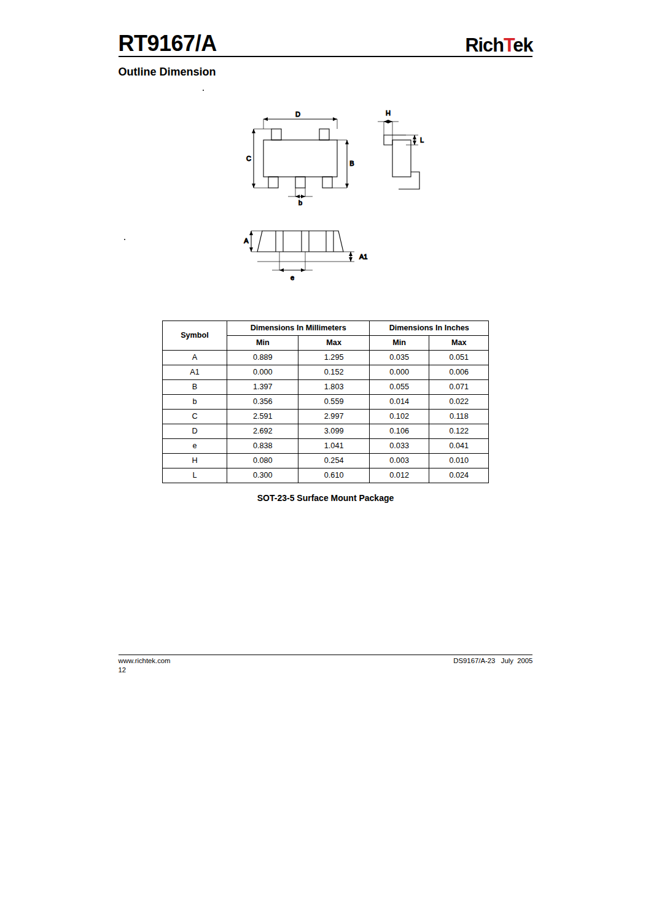RT9167/A
RichTek
Outline Dimension
D C B b H L A A1 e
| Symbol | Dimensions In Millimeters | Dimensions In Inches |
| --- | --- | --- |
| Min | Max | Min | Max |
| A | 0.889 | 1.295 | 0.035 | 0.051 |
| A1 | 0.000 | 0.152 | 0.000 | 0.006 |
| B | 1.397 | 1.803 | 0.055 | 0.071 |
| b | 0.356 | 0.559 | 0.014 | 0.022 |
| C | 2.591 | 2.997 | 0.102 | 0.118 |
| D | 2.692 | 3.099 | 0.106 | 0.122 |
| e | 0.838 | 1.041 | 0.033 | 0.041 |
| H | 0.080 | 0.254 | 0.003 | 0.010 |
| L | 0.300 | 0.610 | 0.012 | 0.024 |
SOT-23-5 Surface Mount Package
www.richtek.com
DS9167/A-23 July 2005
12